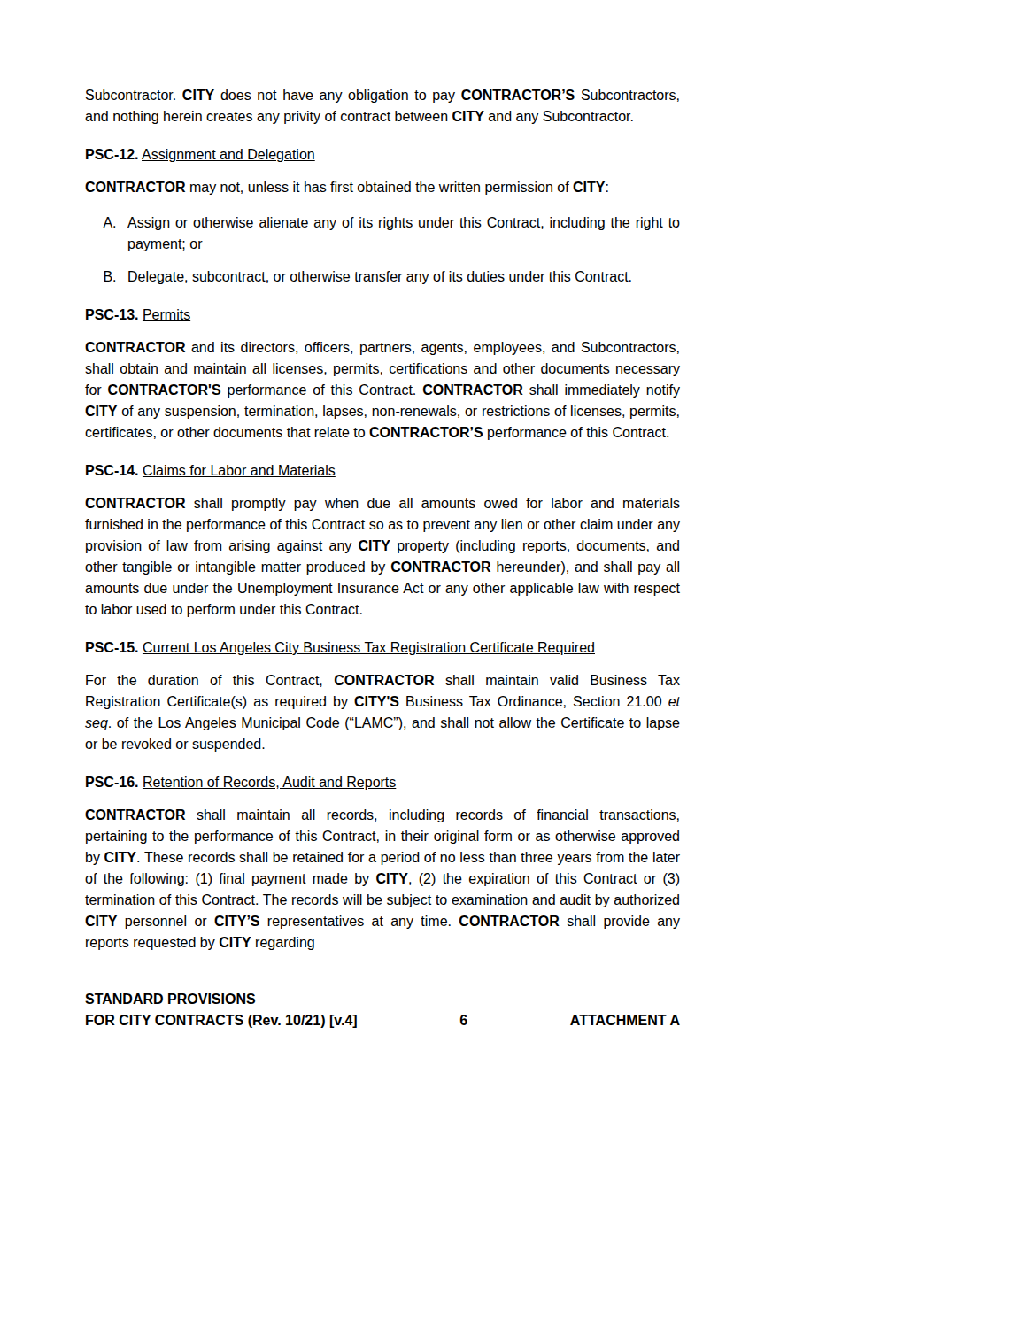Subcontractor. CITY does not have any obligation to pay CONTRACTOR’S Subcontractors, and nothing herein creates any privity of contract between CITY and any Subcontractor.
PSC-12. Assignment and Delegation
CONTRACTOR may not, unless it has first obtained the written permission of CITY:
Assign or otherwise alienate any of its rights under this Contract, including the right to payment; or
Delegate, subcontract, or otherwise transfer any of its duties under this Contract.
PSC-13. Permits
CONTRACTOR and its directors, officers, partners, agents, employees, and Subcontractors, shall obtain and maintain all licenses, permits, certifications and other documents necessary for CONTRACTOR'S performance of this Contract. CONTRACTOR shall immediately notify CITY of any suspension, termination, lapses, non-renewals, or restrictions of licenses, permits, certificates, or other documents that relate to CONTRACTOR’S performance of this Contract.
PSC-14. Claims for Labor and Materials
CONTRACTOR shall promptly pay when due all amounts owed for labor and materials furnished in the performance of this Contract so as to prevent any lien or other claim under any provision of law from arising against any CITY property (including reports, documents, and other tangible or intangible matter produced by CONTRACTOR hereunder), and shall pay all amounts due under the Unemployment Insurance Act or any other applicable law with respect to labor used to perform under this Contract.
PSC-15. Current Los Angeles City Business Tax Registration Certificate Required
For the duration of this Contract, CONTRACTOR shall maintain valid Business Tax Registration Certificate(s) as required by CITY'S Business Tax Ordinance, Section 21.00 et seq. of the Los Angeles Municipal Code (“LAMC”), and shall not allow the Certificate to lapse or be revoked or suspended.
PSC-16. Retention of Records, Audit and Reports
CONTRACTOR shall maintain all records, including records of financial transactions, pertaining to the performance of this Contract, in their original form or as otherwise approved by CITY. These records shall be retained for a period of no less than three years from the later of the following: (1) final payment made by CITY, (2) the expiration of this Contract or (3) termination of this Contract. The records will be subject to examination and audit by authorized CITY personnel or CITY’S representatives at any time. CONTRACTOR shall provide any reports requested by CITY regarding
STANDARD PROVISIONS
FOR CITY CONTRACTS (Rev. 10/21) [v.4]
6
ATTACHMENT A